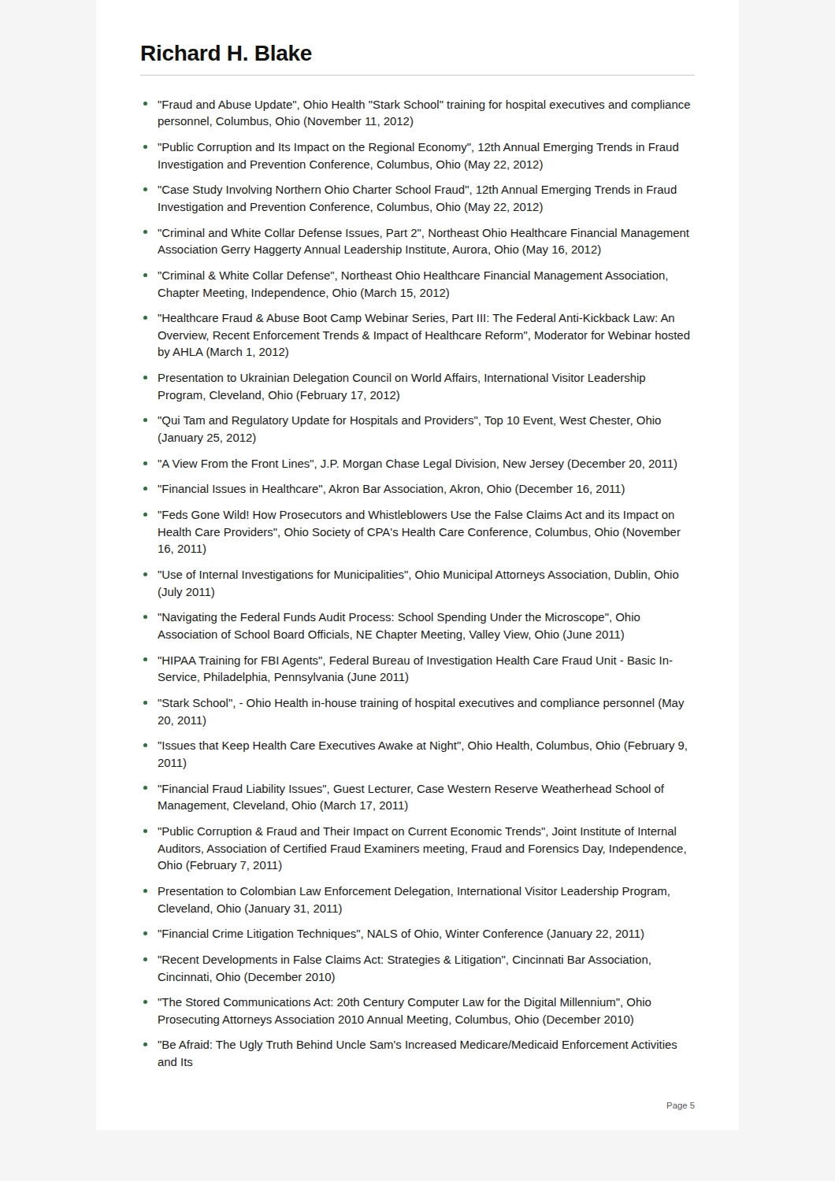Richard H. Blake
"Fraud and Abuse Update", Ohio Health "Stark School" training for hospital executives and compliance personnel, Columbus, Ohio (November 11, 2012)
"Public Corruption and Its Impact on the Regional Economy", 12th Annual Emerging Trends in Fraud Investigation and Prevention Conference, Columbus, Ohio (May 22, 2012)
"Case Study Involving Northern Ohio Charter School Fraud", 12th Annual Emerging Trends in Fraud Investigation and Prevention Conference, Columbus, Ohio (May 22, 2012)
"Criminal and White Collar Defense Issues, Part 2", Northeast Ohio Healthcare Financial Management Association Gerry Haggerty Annual Leadership Institute, Aurora, Ohio (May 16, 2012)
"Criminal & White Collar Defense", Northeast Ohio Healthcare Financial Management Association, Chapter Meeting, Independence, Ohio (March 15, 2012)
"Healthcare Fraud & Abuse Boot Camp Webinar Series, Part III: The Federal Anti-Kickback Law: An Overview, Recent Enforcement Trends & Impact of Healthcare Reform", Moderator for Webinar hosted by AHLA (March 1, 2012)
Presentation to Ukrainian Delegation Council on World Affairs, International Visitor Leadership Program, Cleveland, Ohio (February 17, 2012)
"Qui Tam and Regulatory Update for Hospitals and Providers", Top 10 Event, West Chester, Ohio (January 25, 2012)
"A View From the Front Lines", J.P. Morgan Chase Legal Division, New Jersey (December 20, 2011)
"Financial Issues in Healthcare", Akron Bar Association, Akron, Ohio (December 16, 2011)
"Feds Gone Wild! How Prosecutors and Whistleblowers Use the False Claims Act and its Impact on Health Care Providers", Ohio Society of CPA's Health Care Conference, Columbus, Ohio (November 16, 2011)
"Use of Internal Investigations for Municipalities", Ohio Municipal Attorneys Association, Dublin, Ohio (July 2011)
"Navigating the Federal Funds Audit Process: School Spending Under the Microscope", Ohio Association of School Board Officials, NE Chapter Meeting, Valley View, Ohio (June 2011)
"HIPAA Training for FBI Agents", Federal Bureau of Investigation Health Care Fraud Unit - Basic In-Service, Philadelphia, Pennsylvania (June 2011)
"Stark School", - Ohio Health in-house training of hospital executives and compliance personnel (May 20, 2011)
"Issues that Keep Health Care Executives Awake at Night", Ohio Health, Columbus, Ohio (February 9, 2011)
"Financial Fraud Liability Issues", Guest Lecturer, Case Western Reserve Weatherhead School of Management, Cleveland, Ohio (March 17, 2011)
"Public Corruption & Fraud and Their Impact on Current Economic Trends", Joint Institute of Internal Auditors, Association of Certified Fraud Examiners meeting, Fraud and Forensics Day, Independence, Ohio (February 7, 2011)
Presentation to Colombian Law Enforcement Delegation, International Visitor Leadership Program, Cleveland, Ohio (January 31, 2011)
"Financial Crime Litigation Techniques", NALS of Ohio, Winter Conference (January 22, 2011)
"Recent Developments in False Claims Act: Strategies & Litigation", Cincinnati Bar Association, Cincinnati, Ohio (December 2010)
"The Stored Communications Act: 20th Century Computer Law for the Digital Millennium", Ohio Prosecuting Attorneys Association 2010 Annual Meeting, Columbus, Ohio (December 2010)
"Be Afraid: The Ugly Truth Behind Uncle Sam's Increased Medicare/Medicaid Enforcement Activities and Its
Page 5